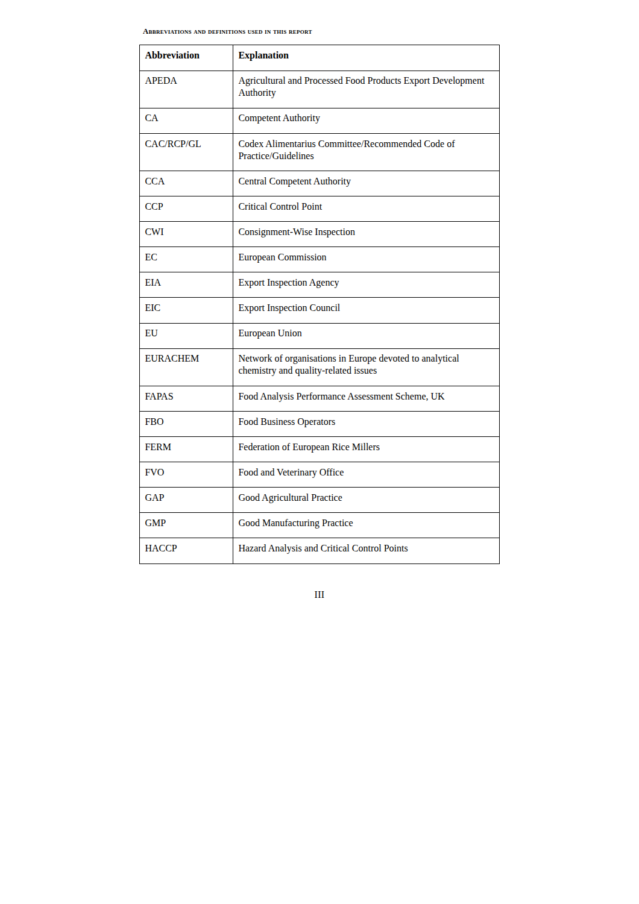Abbreviations and definitions used in this report
| Abbreviation | Explanation |
| --- | --- |
| APEDA | Agricultural and Processed Food Products Export Development Authority |
| CA | Competent Authority |
| CAC/RCP/GL | Codex Alimentarius Committee/Recommended Code of Practice/Guidelines |
| CCA | Central Competent Authority |
| CCP | Critical Control Point |
| CWI | Consignment-Wise Inspection |
| EC | European Commission |
| EIA | Export Inspection Agency |
| EIC | Export Inspection Council |
| EU | European Union |
| EURACHEM | Network of organisations in Europe devoted to analytical chemistry and quality-related issues |
| FAPAS | Food Analysis Performance Assessment Scheme, UK |
| FBO | Food Business Operators |
| FERM | Federation of European Rice Millers |
| FVO | Food and Veterinary Office |
| GAP | Good Agricultural Practice |
| GMP | Good Manufacturing Practice |
| HACCP | Hazard Analysis and Critical Control Points |
III